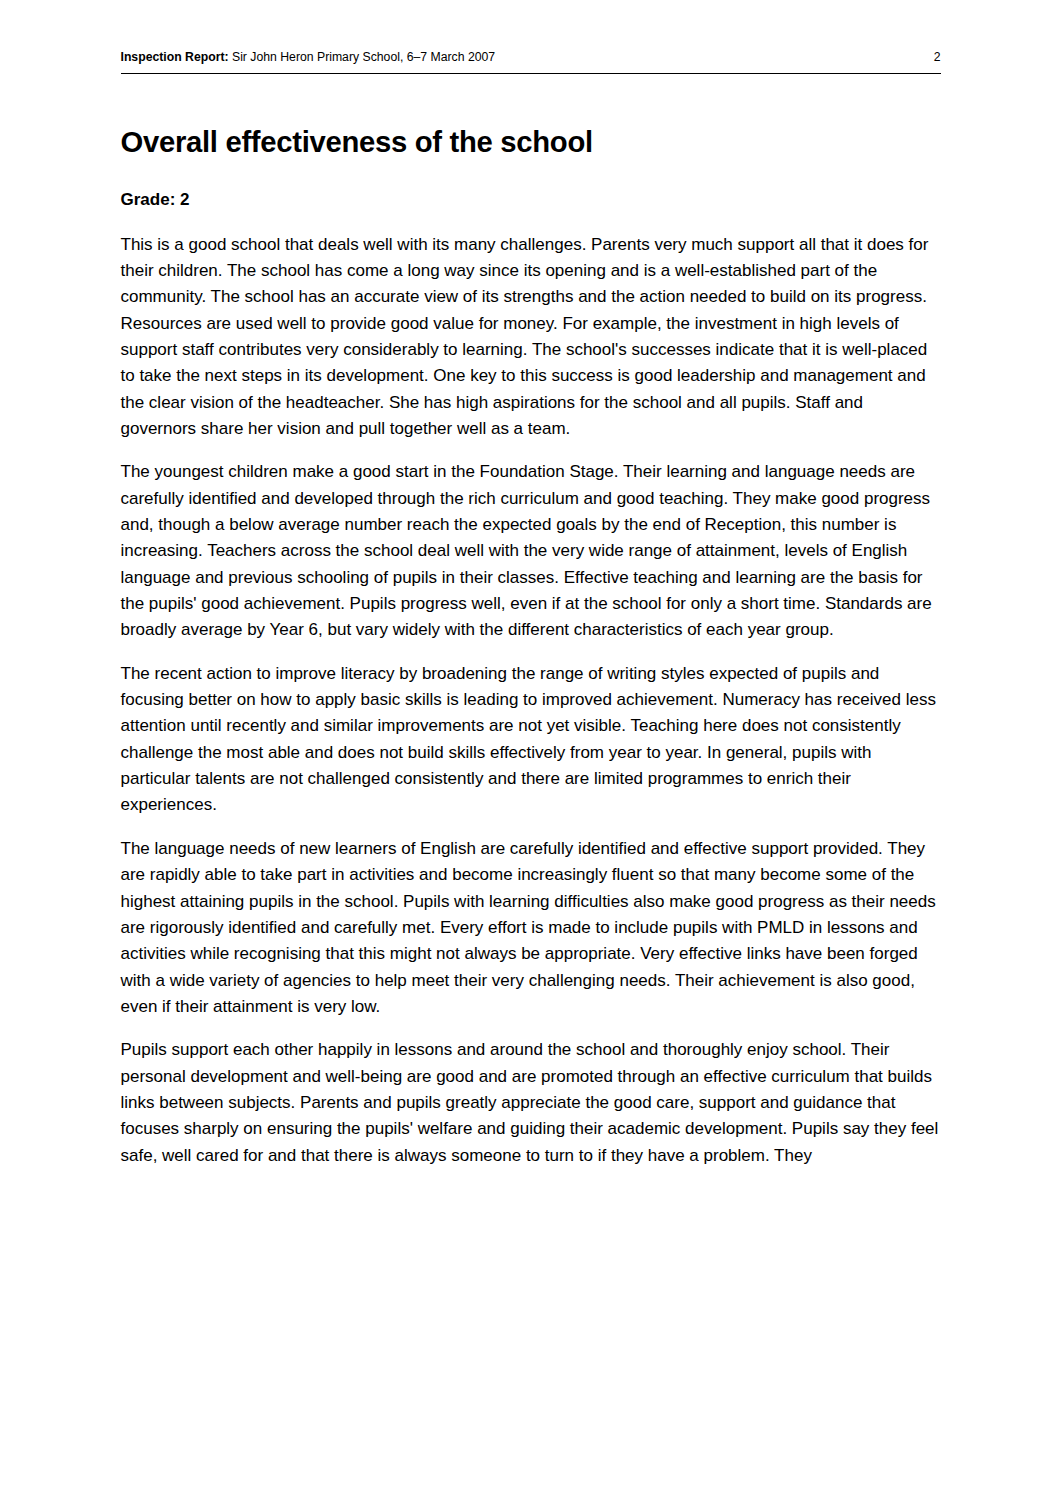Inspection Report: Sir John Heron Primary School, 6–7 March 2007 2
Overall effectiveness of the school
Grade: 2
This is a good school that deals well with its many challenges. Parents very much support all that it does for their children. The school has come a long way since its opening and is a well-established part of the community. The school has an accurate view of its strengths and the action needed to build on its progress. Resources are used well to provide good value for money. For example, the investment in high levels of support staff contributes very considerably to learning. The school's successes indicate that it is well-placed to take the next steps in its development. One key to this success is good leadership and management and the clear vision of the headteacher. She has high aspirations for the school and all pupils. Staff and governors share her vision and pull together well as a team.
The youngest children make a good start in the Foundation Stage. Their learning and language needs are carefully identified and developed through the rich curriculum and good teaching. They make good progress and, though a below average number reach the expected goals by the end of Reception, this number is increasing. Teachers across the school deal well with the very wide range of attainment, levels of English language and previous schooling of pupils in their classes. Effective teaching and learning are the basis for the pupils' good achievement. Pupils progress well, even if at the school for only a short time. Standards are broadly average by Year 6, but vary widely with the different characteristics of each year group.
The recent action to improve literacy by broadening the range of writing styles expected of pupils and focusing better on how to apply basic skills is leading to improved achievement. Numeracy has received less attention until recently and similar improvements are not yet visible. Teaching here does not consistently challenge the most able and does not build skills effectively from year to year. In general, pupils with particular talents are not challenged consistently and there are limited programmes to enrich their experiences.
The language needs of new learners of English are carefully identified and effective support provided. They are rapidly able to take part in activities and become increasingly fluent so that many become some of the highest attaining pupils in the school. Pupils with learning difficulties also make good progress as their needs are rigorously identified and carefully met. Every effort is made to include pupils with PMLD in lessons and activities while recognising that this might not always be appropriate. Very effective links have been forged with a wide variety of agencies to help meet their very challenging needs. Their achievement is also good, even if their attainment is very low.
Pupils support each other happily in lessons and around the school and thoroughly enjoy school. Their personal development and well-being are good and are promoted through an effective curriculum that builds links between subjects. Parents and pupils greatly appreciate the good care, support and guidance that focuses sharply on ensuring the pupils' welfare and guiding their academic development. Pupils say they feel safe, well cared for and that there is always someone to turn to if they have a problem. They